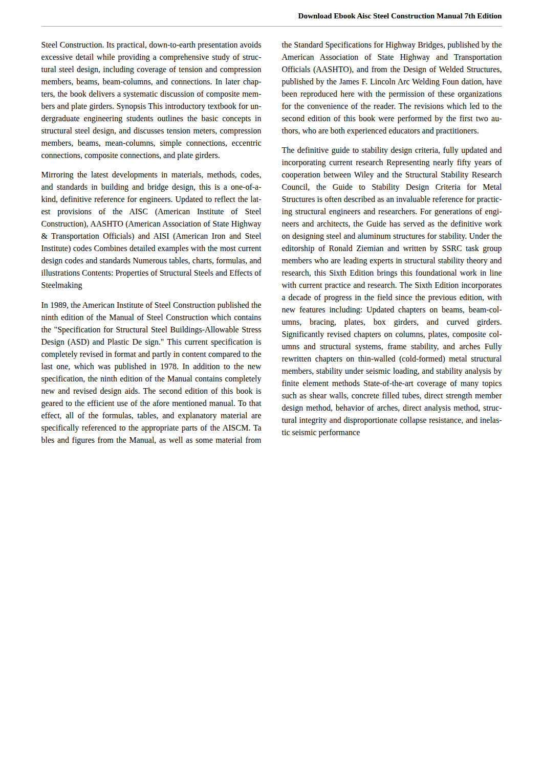Download Ebook Aisc Steel Construction Manual 7th Edition
Steel Construction. Its practical, down-to-earth presentation avoids excessive detail while providing a comprehensive study of structural steel design, including coverage of tension and compression members, beams, beam-columns, and connections. In later chapters, the book delivers a systematic discussion of composite members and plate girders. Synopsis This introductory textbook for undergraduate engineering students outlines the basic concepts in structural steel design, and discusses tension meters, compression members, beams, mean-columns, simple connections, eccentric connections, composite connections, and plate girders.
Mirroring the latest developments in materials, methods, codes, and standards in building and bridge design, this is a one-of-a-kind, definitive reference for engineers. Updated to reflect the latest provisions of the AISC (American Institute of Steel Construction), AASHTO (American Association of State Highway & Transportation Officials) and AISI (American Iron and Steel Institute) codes Combines detailed examples with the most current design codes and standards Numerous tables, charts, formulas, and illustrations Contents: Properties of Structural Steels and Effects of Steelmaking
In 1989, the American Institute of Steel Construction published the ninth edition of the Manual of Steel Construction which contains the "Specification for Structural Steel Buildings-Allowable Stress Design (ASD) and Plastic De sign." This current specification is completely revised in format and partly in content compared to the last one, which was published in 1978. In addition to the new specification, the ninth edition of the Manual contains completely new and revised design aids. The second edition of this book is geared to the efficient use of the afore mentioned manual. To that effect, all of the formulas, tables, and explanatory material are specifically referenced to the appropriate parts of the AISCM. Ta bles and figures from the Manual, as well as some material from the Standard Specifications for Highway Bridges, published by the American Association of State Highway and Transportation Officials (AASHTO), and from the Design of Welded Structures, published by the James F. Lincoln Arc Welding Foun dation, have been reproduced here with the permission of these organizations for the convenience of the reader. The revisions which led to the second edition of this book were performed by the first two authors, who are both experienced educators and practitioners.
The definitive guide to stability design criteria, fully updated and incorporating current research Representing nearly fifty years of cooperation between Wiley and the Structural Stability Research Council, the Guide to Stability Design Criteria for Metal Structures is often described as an invaluable reference for practicing structural engineers and researchers. For generations of engineers and architects, the Guide has served as the definitive work on designing steel and aluminum structures for stability. Under the editorship of Ronald Ziemian and written by SSRC task group members who are leading experts in structural stability theory and research, this Sixth Edition brings this foundational work in line with current practice and research. The Sixth Edition incorporates a decade of progress in the field since the previous edition, with new features including: Updated chapters on beams, beam-columns, bracing, plates, box girders, and curved girders. Significantly revised chapters on columns, plates, composite columns and structural systems, frame stability, and arches Fully rewritten chapters on thin-walled (cold-formed) metal structural members, stability under seismic loading, and stability analysis by finite element methods State-of-the-art coverage of many topics such as shear walls, concrete filled tubes, direct strength member design method, behavior of arches, direct analysis method, structural integrity and disproportionate collapse resistance, and inelastic seismic performance